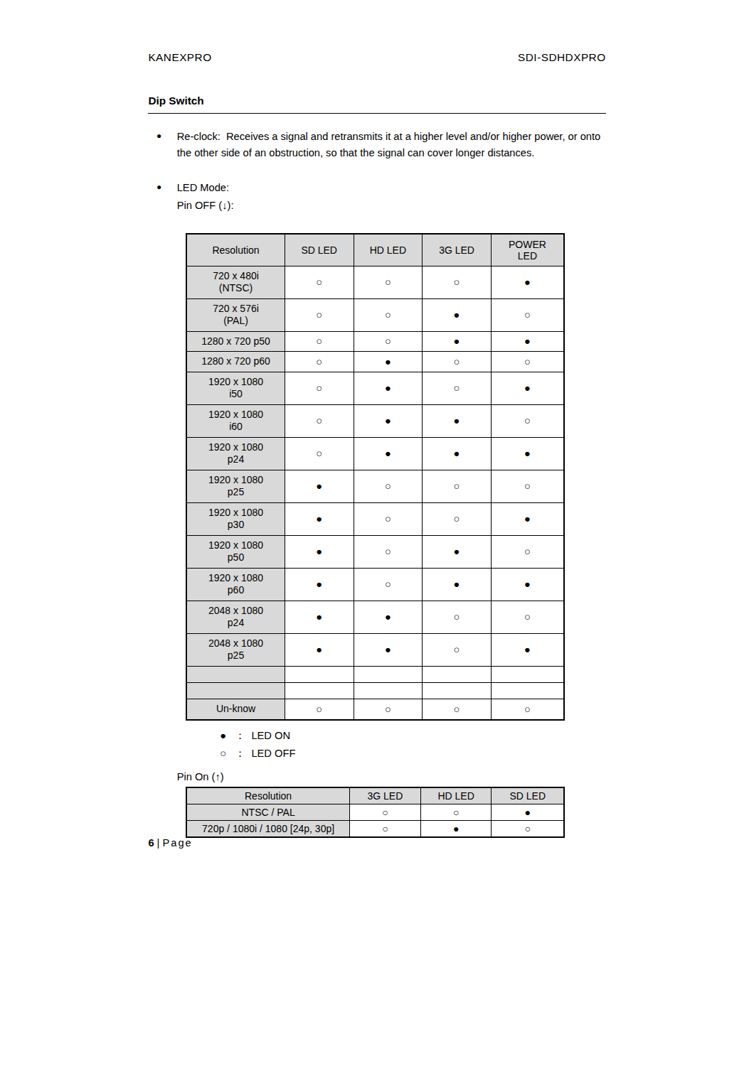KANEXPRO
SDI-SDHDXPRO
Dip Switch
Re-clock: Receives a signal and retransmits it at a higher level and/or higher power, or onto the other side of an obstruction, so that the signal can cover longer distances.
LED Mode:
Pin OFF (↓):
| Resolution | SD LED | HD LED | 3G LED | POWER LED |
| --- | --- | --- | --- | --- |
| 720 x 480i (NTSC) | | | | |
| 720 x 576i (PAL) | | | | |
| 1280 x 720 p50 | | | | |
| 1280 x 720 p60 | | | | |
| 1920 x 1080 i50 | | | | |
| 1920 x 1080 i60 | | | | |
| 1920 x 1080 p24 | | | | |
| 1920 x 1080 p25 | | | | |
| 1920 x 1080 p30 | | | | |
| 1920 x 1080 p50 | | | | |
| 1920 x 1080 p60 | | | | |
| 2048 x 1080 p24 | | | | |
| 2048 x 1080 p25 | | | | |
| Un-know | | | | |
●： LED ON
○： LED OFF
Pin On (↑)
| Resolution | 3G LED | HD LED | SD LED |
| --- | --- | --- | --- |
| NTSC / PAL | | | |
| 720p / 1080i / 1080 [24p, 30p] | | | |
6 | Page